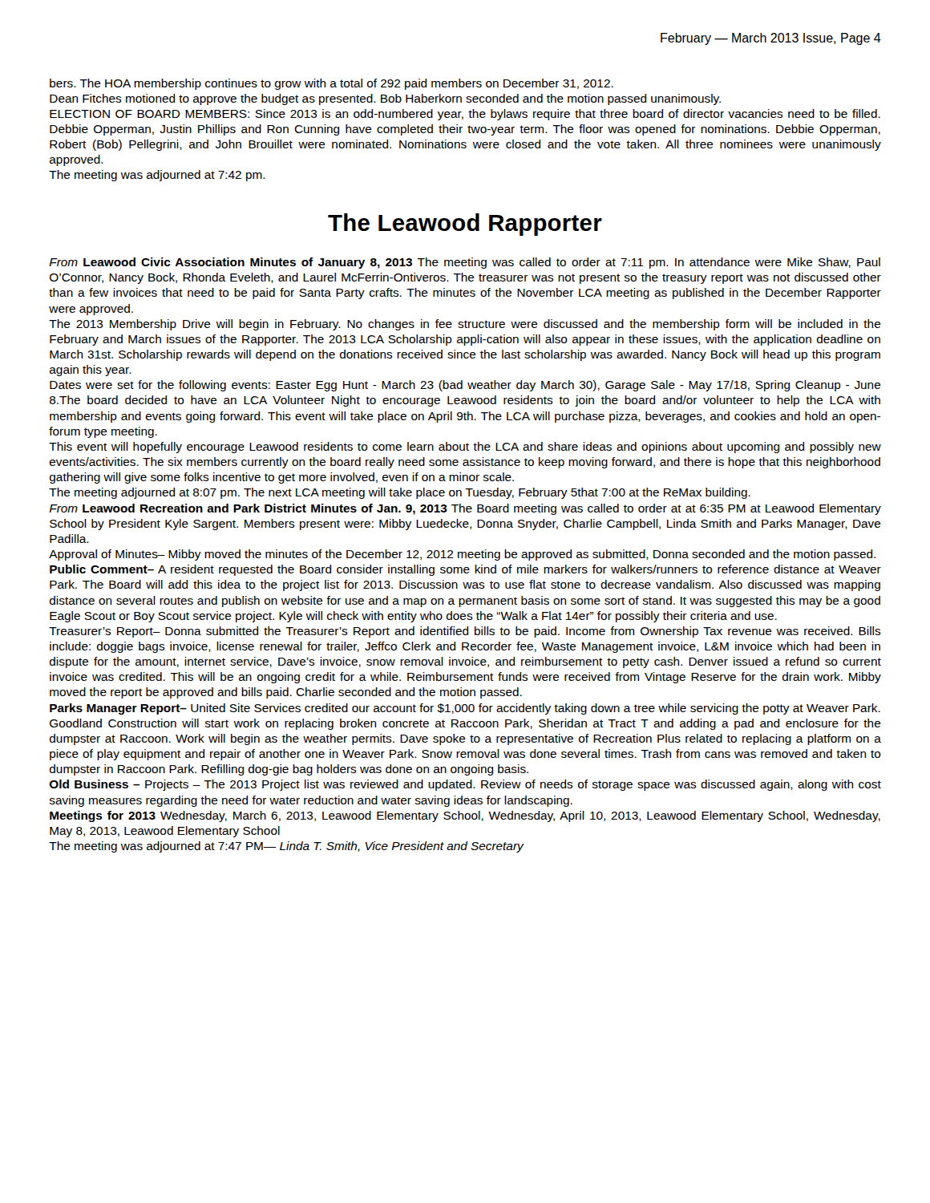February — March 2013 Issue, Page 4
bers. The HOA membership continues to grow with a total of 292 paid members on December 31, 2012.
Dean Fitches motioned to approve the budget as presented. Bob Haberkorn seconded and the motion passed unanimously.
ELECTION OF BOARD MEMBERS: Since 2013 is an odd-numbered year, the bylaws require that three board of director vacancies need to be filled. Debbie Opperman, Justin Phillips and Ron Cunning have completed their two-year term. The floor was opened for nominations. Debbie Opperman, Robert (Bob) Pellegrini, and John Brouillet were nominated. Nominations were closed and the vote taken. All three nominees were unanimously approved.
The meeting was adjourned at 7:42 pm.
The Leawood Rapporter
From Leawood Civic Association Minutes of January 8, 2013 The meeting was called to order at 7:11 pm. In attendance were Mike Shaw, Paul O’Connor, Nancy Bock, Rhonda Eveleth, and Laurel McFerrin-Ontiveros. The treasurer was not present so the treasury report was not discussed other than a few invoices that need to be paid for Santa Party crafts. The minutes of the November LCA meeting as published in the December Rapporter were approved.
The 2013 Membership Drive will begin in February. No changes in fee structure were discussed and the membership form will be included in the February and March issues of the Rapporter. The 2013 LCA Scholarship appli-cation will also appear in these issues, with the application deadline on March 31st. Scholarship rewards will depend on the donations received since the last scholarship was awarded. Nancy Bock will head up this program again this year.
Dates were set for the following events: Easter Egg Hunt - March 23 (bad weather day March 30), Garage Sale - May 17/18, Spring Cleanup - June 8.The board decided to have an LCA Volunteer Night to encourage Leawood residents to join the board and/or volunteer to help the LCA with membership and events going forward. This event will take place on April 9th. The LCA will purchase pizza, beverages, and cookies and hold an open-forum type meeting.
This event will hopefully encourage Leawood residents to come learn about the LCA and share ideas and opinions about upcoming and possibly new events/activities. The six members currently on the board really need some assistance to keep moving forward, and there is hope that this neighborhood gathering will give some folks incentive to get more involved, even if on a minor scale.
The meeting adjourned at 8:07 pm. The next LCA meeting will take place on Tuesday, February 5that 7:00 at the ReMax building.
From Leawood Recreation and Park District Minutes of Jan. 9, 2013 The Board meeting was called to order at at 6:35 PM at Leawood Elementary School by President Kyle Sargent. Members present were: Mibby Luedecke, Donna Snyder, Charlie Campbell, Linda Smith and Parks Manager, Dave Padilla.
Approval of Minutes– Mibby moved the minutes of the December 12, 2012 meeting be approved as submitted, Donna seconded and the motion passed.
Public Comment– A resident requested the Board consider installing some kind of mile markers for walkers/runners to reference distance at Weaver Park. The Board will add this idea to the project list for 2013. Discussion was to use flat stone to decrease vandalism. Also discussed was mapping distance on several routes and publish on website for use and a map on a permanent basis on some sort of stand. It was suggested this may be a good Eagle Scout or Boy Scout service project. Kyle will check with entity who does the “Walk a Flat 14er” for possibly their criteria and use.
Treasurer’s Report– Donna submitted the Treasurer’s Report and identified bills to be paid. Income from Ownership Tax revenue was received. Bills include: doggie bags invoice, license renewal for trailer, Jeffco Clerk and Recorder fee, Waste Management invoice, L&M invoice which had been in dispute for the amount, internet service, Dave’s invoice, snow removal invoice, and reimbursement to petty cash. Denver issued a refund so current invoice was credited. This will be an ongoing credit for a while. Reimbursement funds were received from Vintage Reserve for the drain work. Mibby moved the report be approved and bills paid. Charlie seconded and the motion passed.
Parks Manager Report– United Site Services credited our account for $1,000 for accidently taking down a tree while servicing the potty at Weaver Park. Goodland Construction will start work on replacing broken concrete at Raccoon Park, Sheridan at Tract T and adding a pad and enclosure for the dumpster at Raccoon. Work will begin as the weather permits. Dave spoke to a representative of Recreation Plus related to replacing a platform on a piece of play equipment and repair of another one in Weaver Park. Snow removal was done several times. Trash from cans was removed and taken to dumpster in Raccoon Park. Refilling dog-gie bag holders was done on an ongoing basis.
Old Business – Projects – The 2013 Project list was reviewed and updated. Review of needs of storage space was discussed again, along with cost saving measures regarding the need for water reduction and water saving ideas for landscaping.
Meetings for 2013 Wednesday, March 6, 2013, Leawood Elementary School, Wednesday, April 10, 2013, Leawood Elementary School, Wednesday, May 8, 2013, Leawood Elementary School
The meeting was adjourned at 7:47 PM— Linda T. Smith, Vice President and Secretary